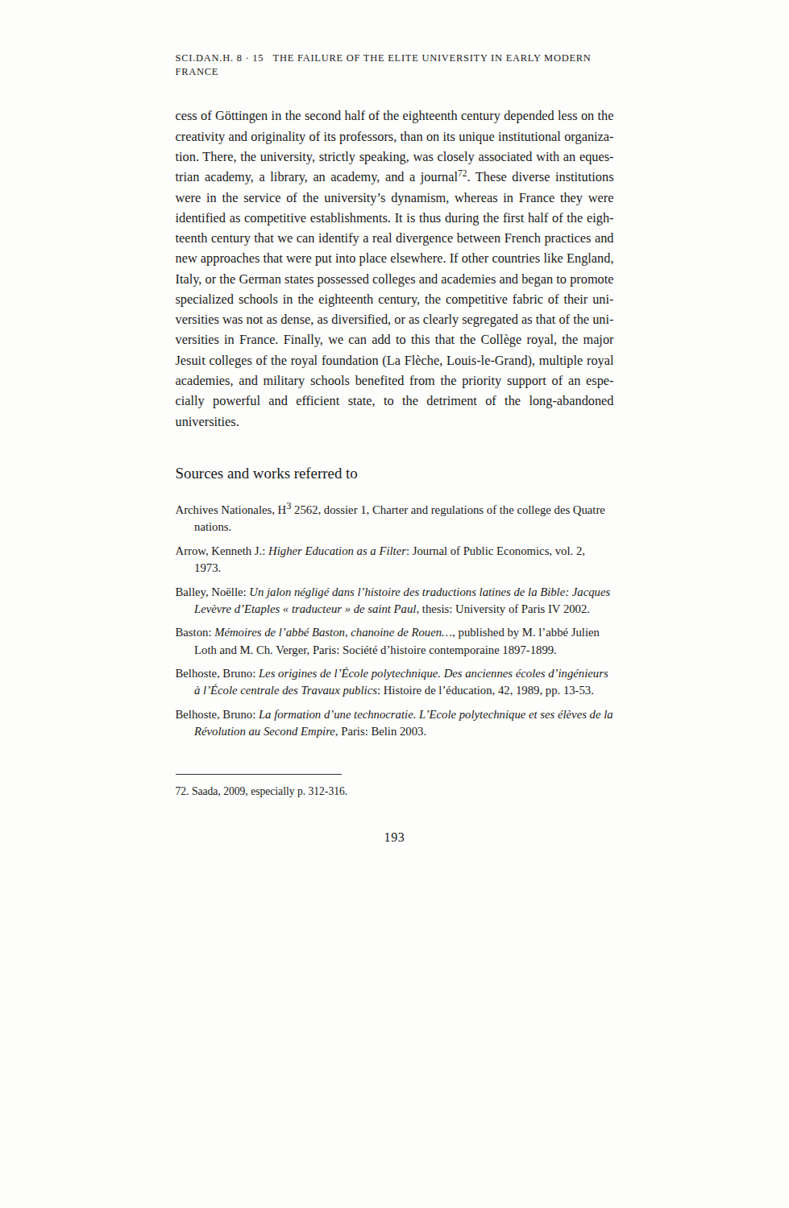SCI.DAN.H. 8 · 15 THE FAILURE OF THE ELITE UNIVERSITY IN EARLY MODERN FRANCE
cess of Göttingen in the second half of the eighteenth century depended less on the creativity and originality of its professors, than on its unique institutional organization. There, the university, strictly speaking, was closely associated with an equestrian academy, a library, an academy, and a journal72. These diverse institutions were in the service of the university’s dynamism, whereas in France they were identified as competitive establishments. It is thus during the first half of the eighteenth century that we can identify a real divergence between French practices and new approaches that were put into place elsewhere. If other countries like England, Italy, or the German states possessed colleges and academies and began to promote specialized schools in the eighteenth century, the competitive fabric of their universities was not as dense, as diversified, or as clearly segregated as that of the universities in France. Finally, we can add to this that the Collège royal, the major Jesuit colleges of the royal foundation (La Flèche, Louis-le-Grand), multiple royal academies, and military schools benefited from the priority support of an especially powerful and efficient state, to the detriment of the long-abandoned universities.
Sources and works referred to
Archives Nationales, H3 2562, dossier 1, Charter and regulations of the college des Quatre nations.
Arrow, Kenneth J.: Higher Education as a Filter: Journal of Public Economics, vol. 2, 1973.
Balley, Noëlle: Un jalon négligé dans l’histoire des traductions latines de la Bible: Jacques Levèvre d’Etaples « traducteur » de saint Paul, thesis: University of Paris IV 2002.
Baston: Mémoires de l’abbé Baston, chanoine de Rouen…, published by M. l’abbé Julien Loth and M. Ch. Verger, Paris: Société d’histoire contemporaine 1897-1899.
Belhoste, Bruno: Les origines de l’École polytechnique. Des anciennes écoles d’ingénieurs à l’École centrale des Travaux publics: Histoire de l’éducation, 42, 1989, pp. 13-53.
Belhoste, Bruno: La formation d’une technocratie. L’Ecole polytechnique et ses élèves de la Révolution au Second Empire, Paris: Belin 2003.
72. Saada, 2009, especially p. 312-316.
193